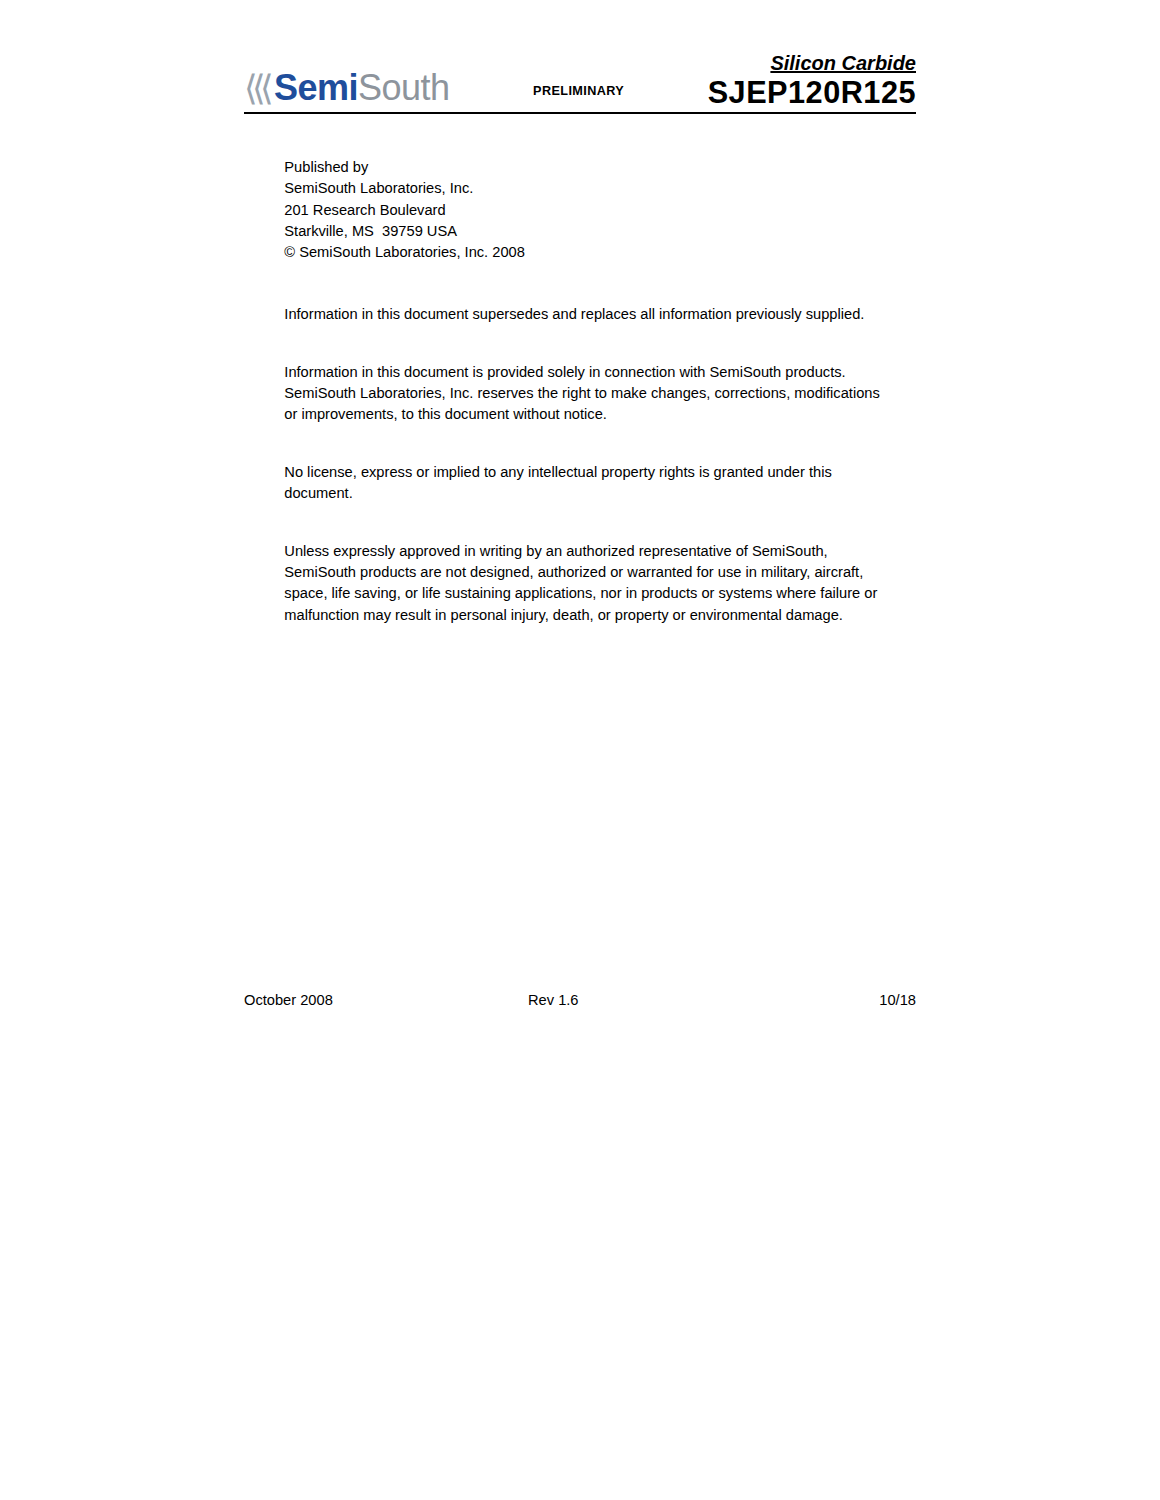⟨⟨⟨Semi South
PRELIMINARY
Silicon Carbide SJEP120R125
Published by
SemiSouth Laboratories, Inc.
201 Research Boulevard
Starkville, MS 39759 USA
© SemiSouth Laboratories, Inc. 2008
Information in this document supersedes and replaces all information previously supplied.
Information in this document is provided solely in connection with SemiSouth products. SemiSouth Laboratories, Inc. reserves the right to make changes, corrections, modifications or improvements, to this document without notice.
No license, express or implied to any intellectual property rights is granted under this document.
Unless expressly approved in writing by an authorized representative of SemiSouth, SemiSouth products are not designed, authorized or warranted for use in military, aircraft, space, life saving, or life sustaining applications, nor in products or systems where failure or malfunction may result in personal injury, death, or property or environmental damage.
October 2008
Rev 1.6
10/18